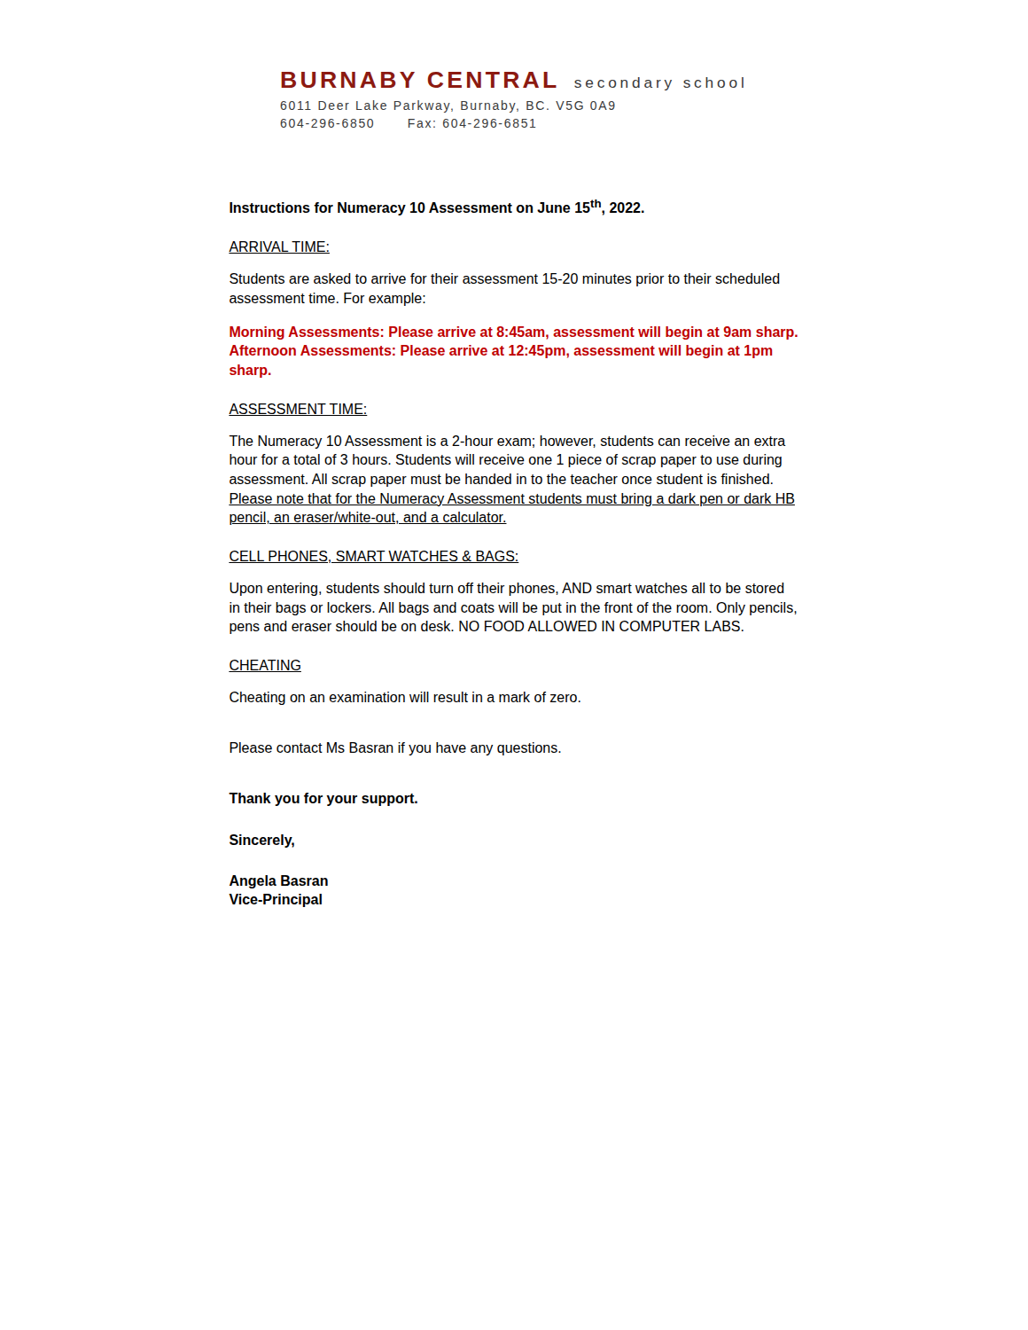BURNABY CENTRAL secondary school
6011 Deer Lake Parkway, Burnaby, BC. V5G 0A9
604-296-6850 Fax: 604-296-6851
Instructions for Numeracy 10 Assessment on June 15th, 2022.
ARRIVAL TIME:
Students are asked to arrive for their assessment 15-20 minutes prior to their scheduled assessment time. For example:
Morning Assessments: Please arrive at 8:45am, assessment will begin at 9am sharp.
Afternoon Assessments: Please arrive at 12:45pm, assessment will begin at 1pm sharp.
ASSESSMENT TIME:
The Numeracy 10 Assessment is a 2-hour exam; however, students can receive an extra hour for a total of 3 hours. Students will receive one 1 piece of scrap paper to use during assessment. All scrap paper must be handed in to the teacher once student is finished. Please note that for the Numeracy Assessment students must bring a dark pen or dark HB pencil, an eraser/white-out, and a calculator.
CELL PHONES, SMART WATCHES & BAGS:
Upon entering, students should turn off their phones, AND smart watches all to be stored in their bags or lockers. All bags and coats will be put in the front of the room. Only pencils, pens and eraser should be on desk. NO FOOD ALLOWED IN COMPUTER LABS.
CHEATING
Cheating on an examination will result in a mark of zero.
Please contact Ms Basran if you have any questions.
Thank you for your support.
Sincerely,
Angela Basran
Vice-Principal